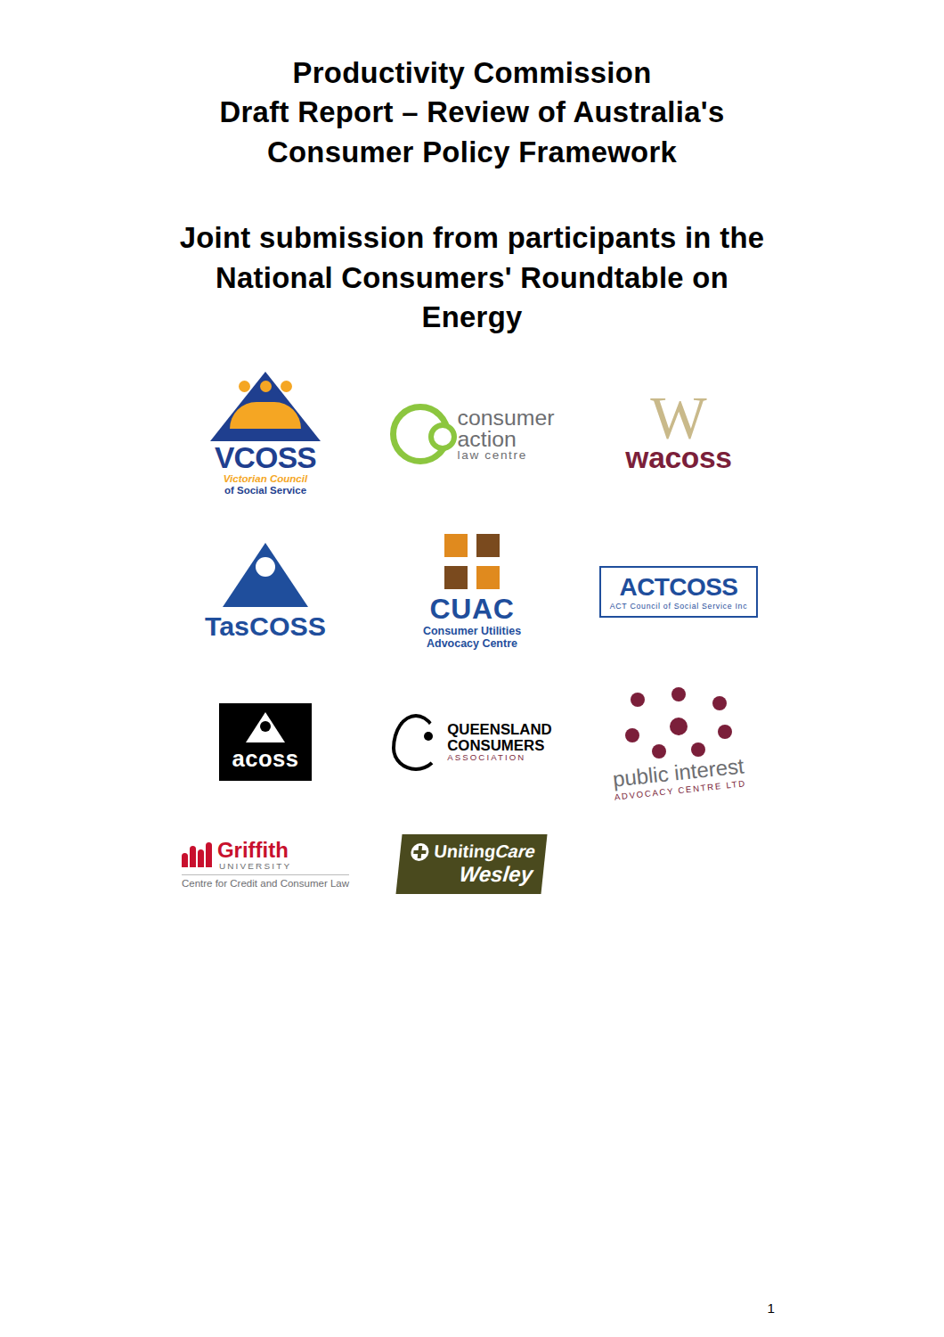Productivity Commission
Draft Report – Review of Australia's Consumer Policy Framework
Joint submission from participants in the National Consumers' Roundtable on Energy
VCOSS
Victorian Council
of Social Service
consumer
action
law centre
W
wacoss
TasCOSS
CUAC
Consumer Utilities
Advocacy Centre
ACTCOSS
ACT Council of Social Service Inc
acoss
QUEENSLAND
CONSUMERS
ASSOCIATION
public interest
ADVOCACY CENTRE LTD
Griffith
UNIVERSITY
Centre for Credit and Consumer Law
UnitingCare
Wesley
1